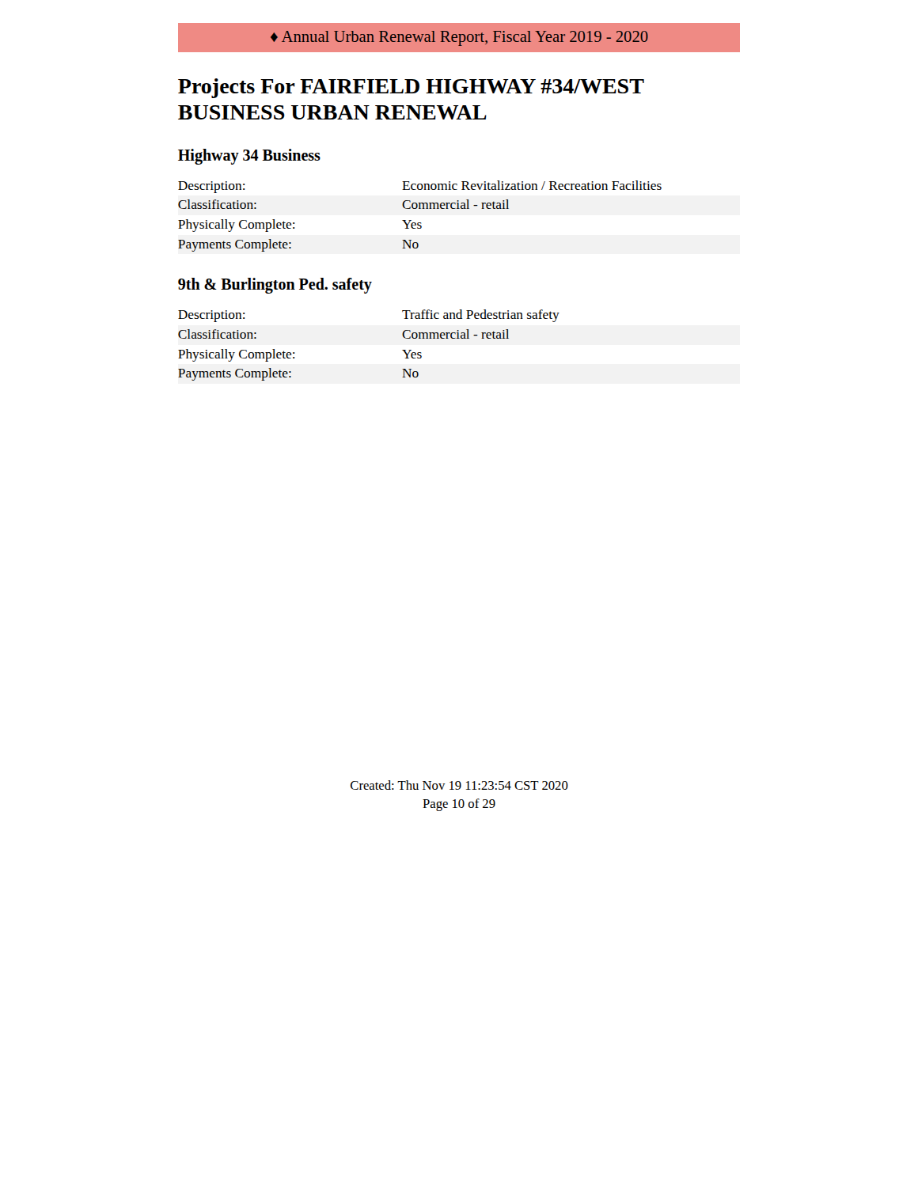♦ Annual Urban Renewal Report, Fiscal Year 2019 - 2020
Projects For FAIRFIELD HIGHWAY #34/WEST BUSINESS URBAN RENEWAL
Highway 34 Business
| Description: | Economic Revitalization / Recreation Facilities |
| Classification: | Commercial - retail |
| Physically Complete: | Yes |
| Payments Complete: | No |
9th & Burlington Ped. safety
| Description: | Traffic and Pedestrian safety |
| Classification: | Commercial - retail |
| Physically Complete: | Yes |
| Payments Complete: | No |
Created: Thu Nov 19 11:23:54 CST 2020
Page 10 of 29